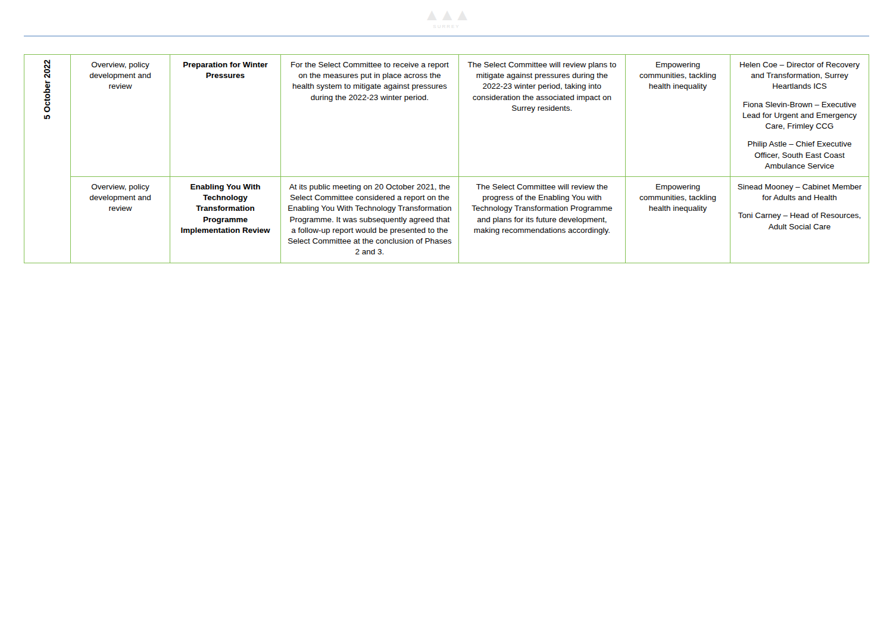▲▲▲
SURREY
Page 94
| 5 October 2022 | Overview, policy development and review | Preparation for Winter Pressures | For the Select Committee to receive a report on the measures put in place across the health system to mitigate against pressures during the 2022-23 winter period. | The Select Committee will review plans to mitigate against pressures during the 2022-23 winter period, taking into consideration the associated impact on Surrey residents. | Empowering communities, tackling health inequality | Helen Coe – Director of Recovery and Transformation, Surrey Heartlands ICS Fiona Slevin-Brown – Executive Lead for Urgent and Emergency Care, Frimley CCG Philip Astle – Chief Executive Officer, South East Coast Ambulance Service |
| Overview, policy development and review | Enabling You With Technology Transformation Programme Implementation Review | At its public meeting on 20 October 2021, the Select Committee considered a report on the Enabling You With Technology Transformation Programme. It was subsequently agreed that a follow-up report would be presented to the Select Committee at the conclusion of Phases 2 and 3. | The Select Committee will review the progress of the Enabling You with Technology Transformation Programme and plans for its future development, making recommendations accordingly. | Empowering communities, tackling health inequality | Sinead Mooney – Cabinet Member for Adults and Health Toni Carney – Head of Resources, Adult Social Care |